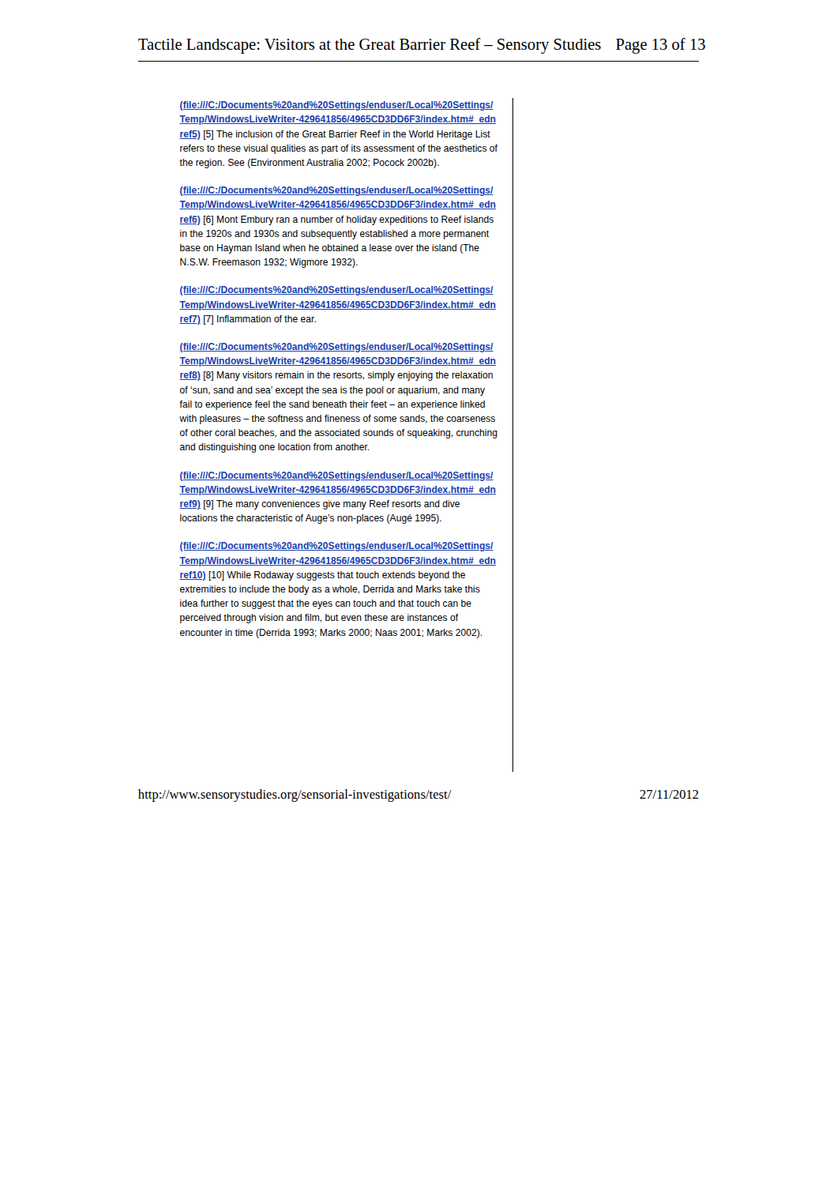Tactile Landscape: Visitors at the Great Barrier Reef – Sensory Studies
Page 13 of 13
(file:///C:/Documents%20and%20Settings/enduser/Local%20Settings/Temp/WindowsLiveWriter-429641856/4965CD3DD6F3/index.htm#_ednref5) [5] The inclusion of the Great Barrier Reef in the World Heritage List refers to these visual qualities as part of its assessment of the aesthetics of the region. See (Environment Australia 2002; Pocock 2002b).
(file:///C:/Documents%20and%20Settings/enduser/Local%20Settings/Temp/WindowsLiveWriter-429641856/4965CD3DD6F3/index.htm#_ednref6) [6] Mont Embury ran a number of holiday expeditions to Reef islands in the 1920s and 1930s and subsequently established a more permanent base on Hayman Island when he obtained a lease over the island (The N.S.W. Freemason 1932; Wigmore 1932).
(file:///C:/Documents%20and%20Settings/enduser/Local%20Settings/Temp/WindowsLiveWriter-429641856/4965CD3DD6F3/index.htm#_ednref7) [7] Inflammation of the ear.
(file:///C:/Documents%20and%20Settings/enduser/Local%20Settings/Temp/WindowsLiveWriter-429641856/4965CD3DD6F3/index.htm#_ednref8) [8] Many visitors remain in the resorts, simply enjoying the relaxation of ‘sun, sand and sea’ except the sea is the pool or aquarium, and many fail to experience feel the sand beneath their feet – an experience linked with pleasures – the softness and fineness of some sands, the coarseness of other coral beaches, and the associated sounds of squeaking, crunching and distinguishing one location from another.
(file:///C:/Documents%20and%20Settings/enduser/Local%20Settings/Temp/WindowsLiveWriter-429641856/4965CD3DD6F3/index.htm#_ednref9) [9] The many conveniences give many Reef resorts and dive locations the characteristic of Auge’s non-places (Augé 1995).
(file:///C:/Documents%20and%20Settings/enduser/Local%20Settings/Temp/WindowsLiveWriter-429641856/4965CD3DD6F3/index.htm#_ednref10) [10] While Rodaway suggests that touch extends beyond the extremities to include the body as a whole, Derrida and Marks take this idea further to suggest that the eyes can touch and that touch can be perceived through vision and film, but even these are instances of encounter in time (Derrida 1993; Marks 2000; Naas 2001; Marks 2002).
http://www.sensorystudies.org/sensorial-investigations/test/
27/11/2012